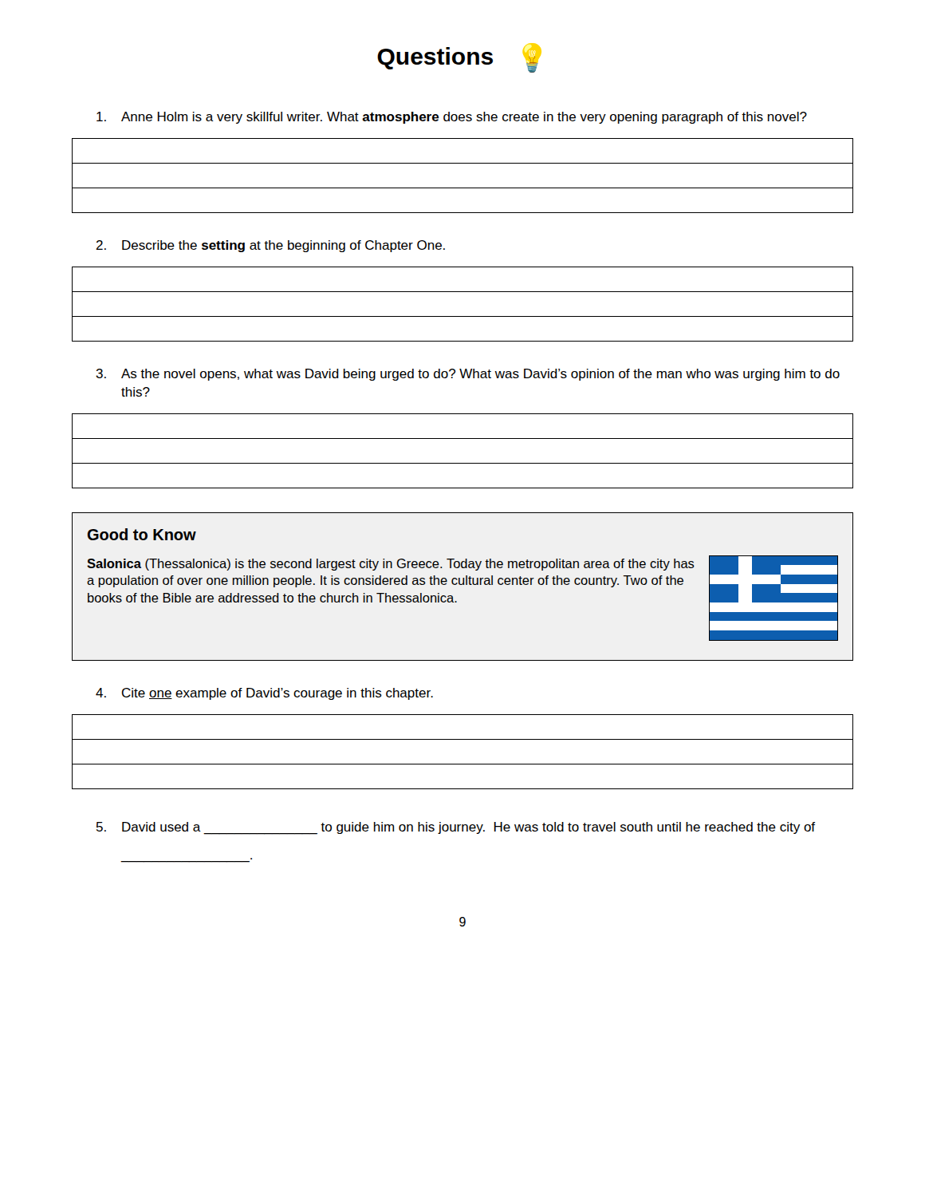Questions 💡
Anne Holm is a very skillful writer. What atmosphere does she create in the very opening paragraph of this novel?
Describe the setting at the beginning of Chapter One.
As the novel opens, what was David being urged to do? What was David’s opinion of the man who was urging him to do this?
Good to Know
Salonica (Thessalonica) is the second largest city in Greece. Today the metropolitan area of the city has a population of over one million people. It is considered as the cultural center of the country. Two of the books of the Bible are addressed to the church in Thessalonica.
Cite one example of David’s courage in this chapter.
David used a _______________ to guide him on his journey. He was told to travel south until he reached the city of _________________.
9